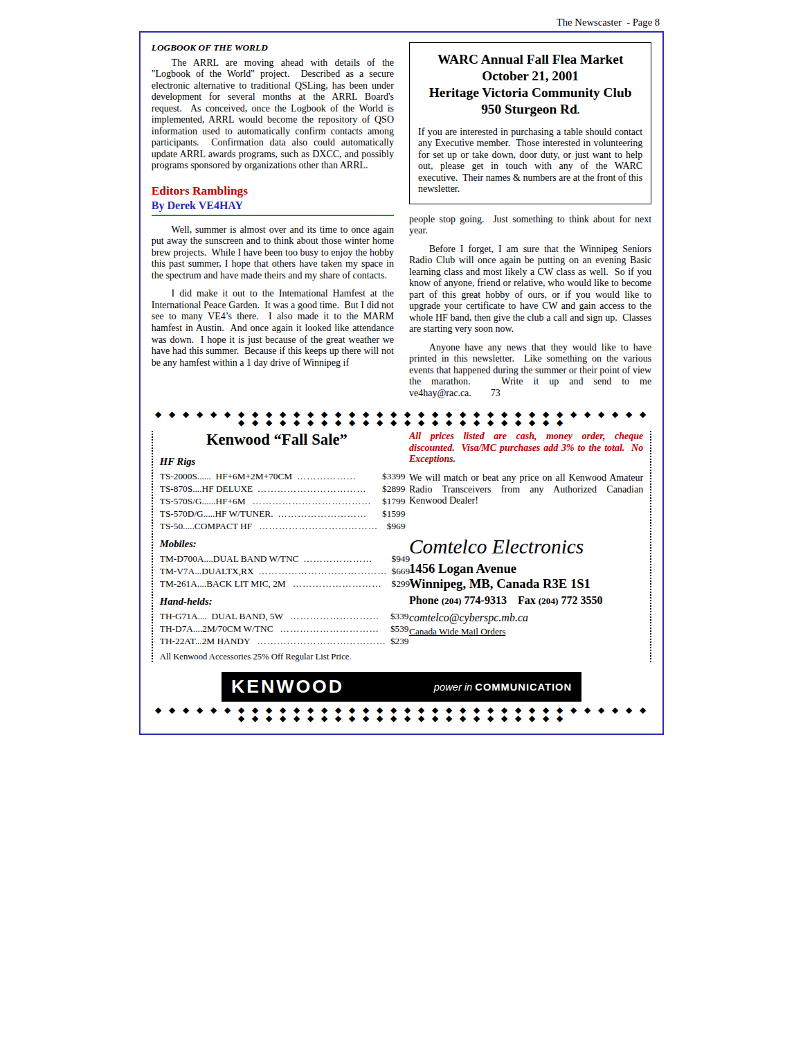The Newscaster - Page 8
LOGBOOK OF THE WORLD
The ARRL are moving ahead with details of the "Logbook of the World" project. Described as a secure electronic alternative to traditional QSLing, has been under development for several months at the ARRL Board's request. As conceived, once the Logbook of the World is implemented, ARRL would become the repository of QSO information used to automatically confirm contacts among participants. Confirmation data also could automatically update ARRL awards programs, such as DXCC, and possibly programs sponsored by organizations other than ARRL.
Editors Ramblings
By Derek VE4HAY
Well, summer is almost over and its time to once again put away the sunscreen and to think about those winter home brew projects. While I have been too busy to enjoy the hobby this past summer, I hope that others have taken my space in the spectrum and have made theirs and my share of contacts.
I did make it out to the Intemational Hamfest at the International Peace Garden. It was a good time. But I did not see to many VE4’s there. I also made it to the MARM hamfest in Austin. And once again it looked like attendance was down. I hope it is just because of the great weather we have had this summer. Because if this keeps up there will not be any hamfest within a 1 day drive of Winnipeg if
WARC Annual Fall Flea Market
October 21, 2001
Heritage Victoria Community Club
950 Sturgeon Rd.
If you are interested in purchasing a table should contact any Executive member. Those interested in volunteering for set up or take down, door duty, or just want to help out, please get in touch with any of the WARC executive. Their names & numbers are at the front of this newsletter.
people stop going. Just something to think about for next year.
Before I forget, I am sure that the Winnipeg Seniors Radio Club will once again be putting on an evening Basic learning class and most likely a CW class as well. So if you know of anyone, friend or relative, who would like to become part of this great hobby of ours, or if you would like to upgrade your certificate to have CW and gain access to the whole HF band, then give the club a call and sign up. Classes are starting very soon now.
Anyone have any news that they would like to have printed in this newsletter. Like something on the various events that happened during the summer or their point of view the marathon. Write it up and send to me ve4hay@rac.ca. 73
◆ ◆ ◆ ◆ ◆ ◆ ◆ ◆ ◆ ◆ ◆ ◆ ◆ ◆ ◆ ◆ ◆ ◆ ◆ ◆ ◆ ◆ ◆ ◆ ◆ ◆ ◆ ◆ ◆ ◆ ◆ ◆ ◆ ◆ ◆ ◆ ◆ ◆ ◆ ◆ ◆ ◆ ◆ ◆ ◆ ◆ ◆ ◆ ◆ ◆ ◆ ◆ ◆ ◆ ◆ ◆ ◆ ◆ ◆ ◆
Kenwood “Fall Sale”
HF Rigs
| TS-2000S...... HF+6M+2M+70CM ……………… | $3399 |
| TS-870S....HF DELUXE …………………………… | $2899 |
| TS-570S/G......HF+6M ……………………………… | $1799 |
| TS-570D/G.....HF W/TUNER. ……………………… | $1599 |
| TS-50.....COMPACT HF ……………………………… | $969 |
Mobiles:
| TM-D700A....DUAL BAND W/TNC ………………… | $949 |
| TM-V7A...DUALTX,RX ………………………………… | $669 |
| TM-261A....BACK LIT MIC, 2M ……………………… | $299 |
Hand-helds:
| TH-G71A.... DUAL BAND, 5W ……………………… | $339 |
| TH-D7A....2M/70CM W/TNC ………………………… | $539 |
| TH-22AT...2M HANDY ………………………………… | $239 |
All Kenwood Accessories 25% Off Regular List Price.
All prices listed are cash, money order, cheque discounted. Visa/MC purchases add 3% to the total. No Exceptions.
We will match or beat any price on all Kenwood Amateur Radio Transceivers from any Authorized Canadian Kenwood Dealer!
Comtelco Electronics
1456 Logan Avenue
Winnipeg, MB, Canada R3E 1S1
Phone (204) 774-9313 Fax (204) 772 3550
comtelco@cyberspc.mb.ca
Canada Wide Mail Orders
KENWOOD power in COMMUNICATION
◆ ◆ ◆ ◆ ◆ ◆ ◆ ◆ ◆ ◆ ◆ ◆ ◆ ◆ ◆ ◆ ◆ ◆ ◆ ◆ ◆ ◆ ◆ ◆ ◆ ◆ ◆ ◆ ◆ ◆ ◆ ◆ ◆ ◆ ◆ ◆ ◆ ◆ ◆ ◆ ◆ ◆ ◆ ◆ ◆ ◆ ◆ ◆ ◆ ◆ ◆ ◆ ◆ ◆ ◆ ◆ ◆ ◆ ◆ ◆